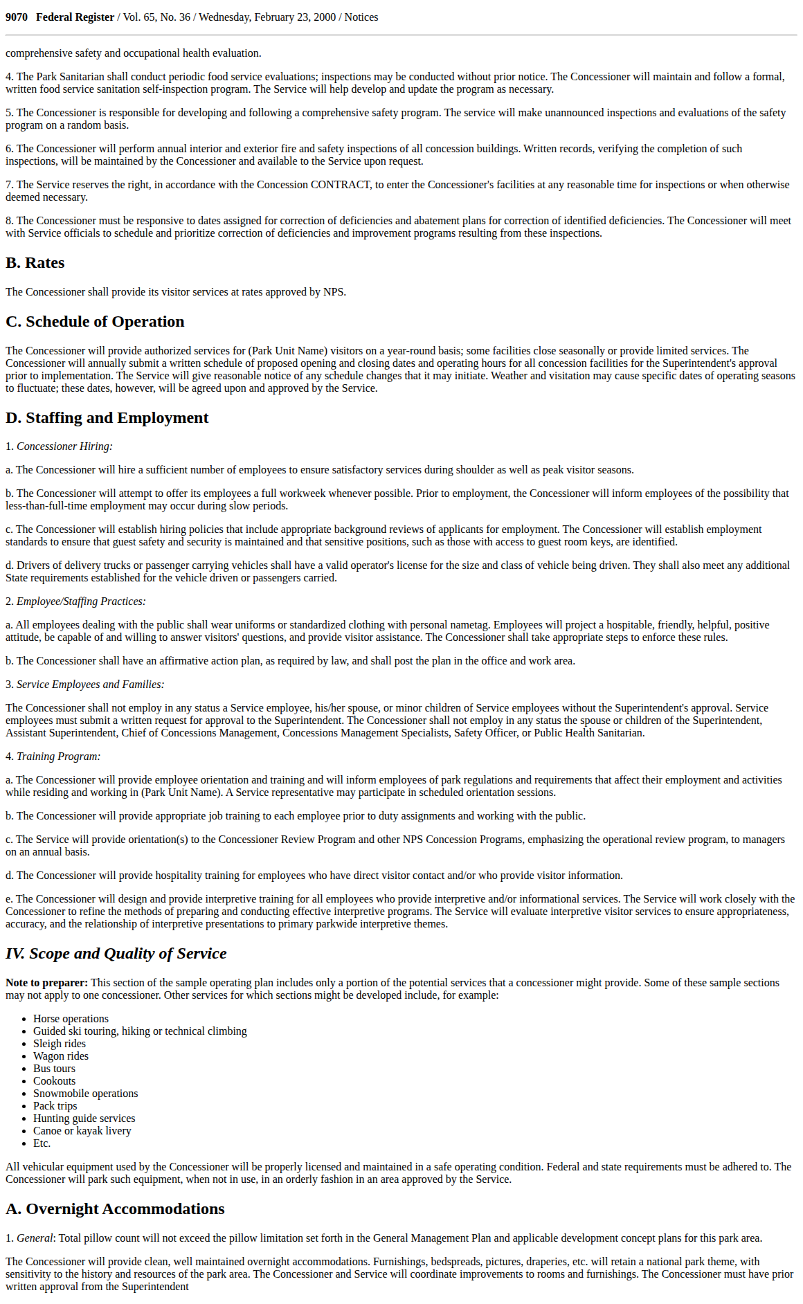9070 Federal Register / Vol. 65, No. 36 / Wednesday, February 23, 2000 / Notices
comprehensive safety and occupational health evaluation.
4. The Park Sanitarian shall conduct periodic food service evaluations; inspections may be conducted without prior notice. The Concessioner will maintain and follow a formal, written food service sanitation self-inspection program. The Service will help develop and update the program as necessary.
5. The Concessioner is responsible for developing and following a comprehensive safety program. The service will make unannounced inspections and evaluations of the safety program on a random basis.
6. The Concessioner will perform annual interior and exterior fire and safety inspections of all concession buildings. Written records, verifying the completion of such inspections, will be maintained by the Concessioner and available to the Service upon request.
7. The Service reserves the right, in accordance with the Concession CONTRACT, to enter the Concessioner's facilities at any reasonable time for inspections or when otherwise deemed necessary.
8. The Concessioner must be responsive to dates assigned for correction of deficiencies and abatement plans for correction of identified deficiencies. The Concessioner will meet with Service officials to schedule and prioritize correction of deficiencies and improvement programs resulting from these inspections.
B. Rates
The Concessioner shall provide its visitor services at rates approved by NPS.
C. Schedule of Operation
The Concessioner will provide authorized services for (Park Unit Name) visitors on a year-round basis; some facilities close seasonally or provide limited services. The Concessioner will annually submit a written schedule of proposed opening and closing dates and operating hours for all concession facilities for the Superintendent's approval prior to implementation. The Service will give reasonable notice of any schedule changes that it may initiate. Weather and visitation may cause specific dates of operating seasons to fluctuate; these dates, however, will be agreed upon and approved by the Service.
D. Staffing and Employment
1. Concessioner Hiring:
a. The Concessioner will hire a sufficient number of employees to ensure satisfactory services during shoulder as well as peak visitor seasons.
b. The Concessioner will attempt to offer its employees a full workweek whenever possible. Prior to employment, the Concessioner will inform employees of the possibility that less-than-full-time employment may occur during slow periods.
c. The Concessioner will establish hiring policies that include appropriate background reviews of applicants for employment. The Concessioner will establish employment standards to ensure that guest safety and security is maintained and that sensitive positions, such as those with access to guest room keys, are identified.
d. Drivers of delivery trucks or passenger carrying vehicles shall have a valid operator's license for the size and class of vehicle being driven. They shall also meet any additional State requirements established for the vehicle driven or passengers carried.
2. Employee/Staffing Practices:
a. All employees dealing with the public shall wear uniforms or standardized clothing with personal nametag. Employees will project a hospitable, friendly, helpful, positive attitude, be capable of and willing to answer visitors' questions, and provide visitor assistance. The Concessioner shall take appropriate steps to enforce these rules.
b. The Concessioner shall have an affirmative action plan, as required by law, and shall post the plan in the office and work area.
3. Service Employees and Families:
The Concessioner shall not employ in any status a Service employee, his/her spouse, or minor children of Service employees without the Superintendent's approval. Service employees must submit a written request for approval to the Superintendent. The Concessioner shall not employ in any status the spouse or children of the Superintendent, Assistant Superintendent, Chief of Concessions Management, Concessions Management Specialists, Safety Officer, or Public Health Sanitarian.
4. Training Program:
a. The Concessioner will provide employee orientation and training and will inform employees of park regulations and requirements that affect their employment and activities while residing and working in (Park Unit Name). A Service representative may participate in scheduled orientation sessions.
b. The Concessioner will provide appropriate job training to each employee prior to duty assignments and working with the public.
c. The Service will provide orientation(s) to the Concessioner Review Program and other NPS Concession Programs, emphasizing the operational review program, to managers on an annual basis.
d. The Concessioner will provide hospitality training for employees who have direct visitor contact and/or who provide visitor information.
e. The Concessioner will design and provide interpretive training for all employees who provide interpretive and/or informational services. The Service will work closely with the Concessioner to refine the methods of preparing and conducting effective interpretive programs. The Service will evaluate interpretive visitor services to ensure appropriateness, accuracy, and the relationship of interpretive presentations to primary parkwide interpretive themes.
IV. Scope and Quality of Service
Note to preparer: This section of the sample operating plan includes only a portion of the potential services that a concessioner might provide. Some of these sample sections may not apply to one concessioner. Other services for which sections might be developed include, for example:
Horse operations
Guided ski touring, hiking or technical climbing
Sleigh rides
Wagon rides
Bus tours
Cookouts
Snowmobile operations
Pack trips
Hunting guide services
Canoe or kayak livery
Etc.
All vehicular equipment used by the Concessioner will be properly licensed and maintained in a safe operating condition. Federal and state requirements must be adhered to. The Concessioner will park such equipment, when not in use, in an orderly fashion in an area approved by the Service.
A. Overnight Accommodations
1. General: Total pillow count will not exceed the pillow limitation set forth in the General Management Plan and applicable development concept plans for this park area.
The Concessioner will provide clean, well maintained overnight accommodations. Furnishings, bedspreads, pictures, draperies, etc. will retain a national park theme, with sensitivity to the history and resources of the park area. The Concessioner and Service will coordinate improvements to rooms and furnishings. The Concessioner must have prior written approval from the Superintendent